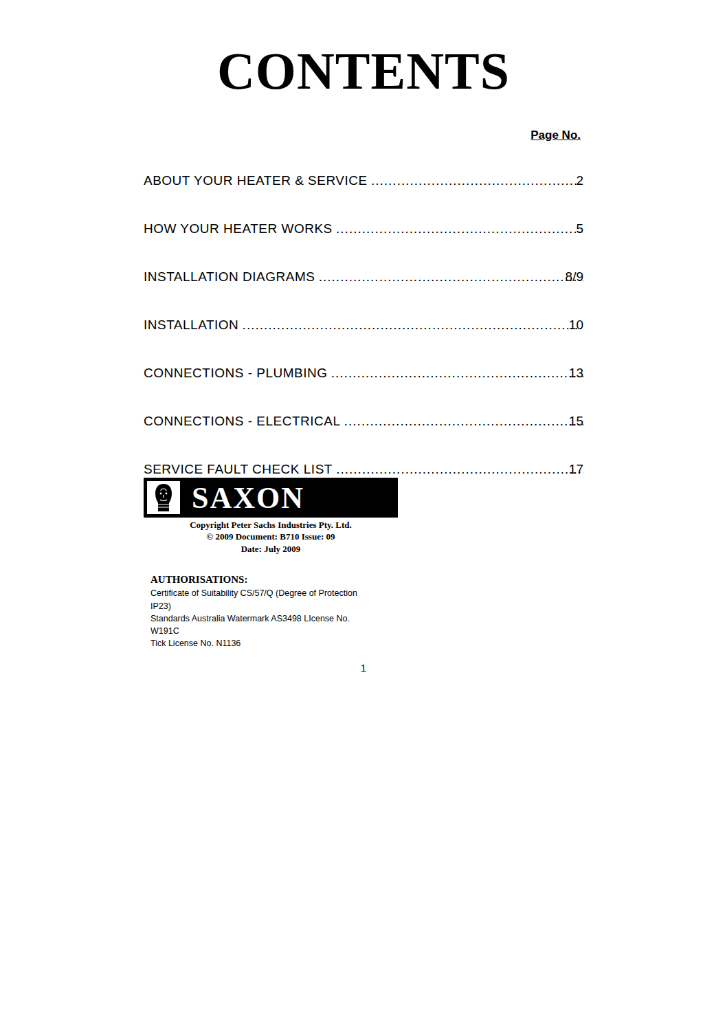CONTENTS
Page No.
2 ABOUT YOUR HEATER & SERVICE .......................................................
5 HOW YOUR HEATER WORKS .............................................................
8/9 INSTALLATION DIAGRAMS ..................................................................
10 INSTALLATION .....................................................................................
13 CONNECTIONS - PLUMBING .............................................................
15 CONNECTIONS - ELECTRICAL ............................................................
17 SERVICE FAULT CHECK LIST .............................................................
SAXON
Copyright Peter Sachs Industries Pty. Ltd.
© 2009 Document: B710 Issue: 09
Date: July 2009
AUTHORISATIONS:
Certificate of Suitability CS/57/Q (Degree of Protection IP23)
Standards Australia Watermark AS3498 LIcense No. W191C
Tick License No. N1136
1